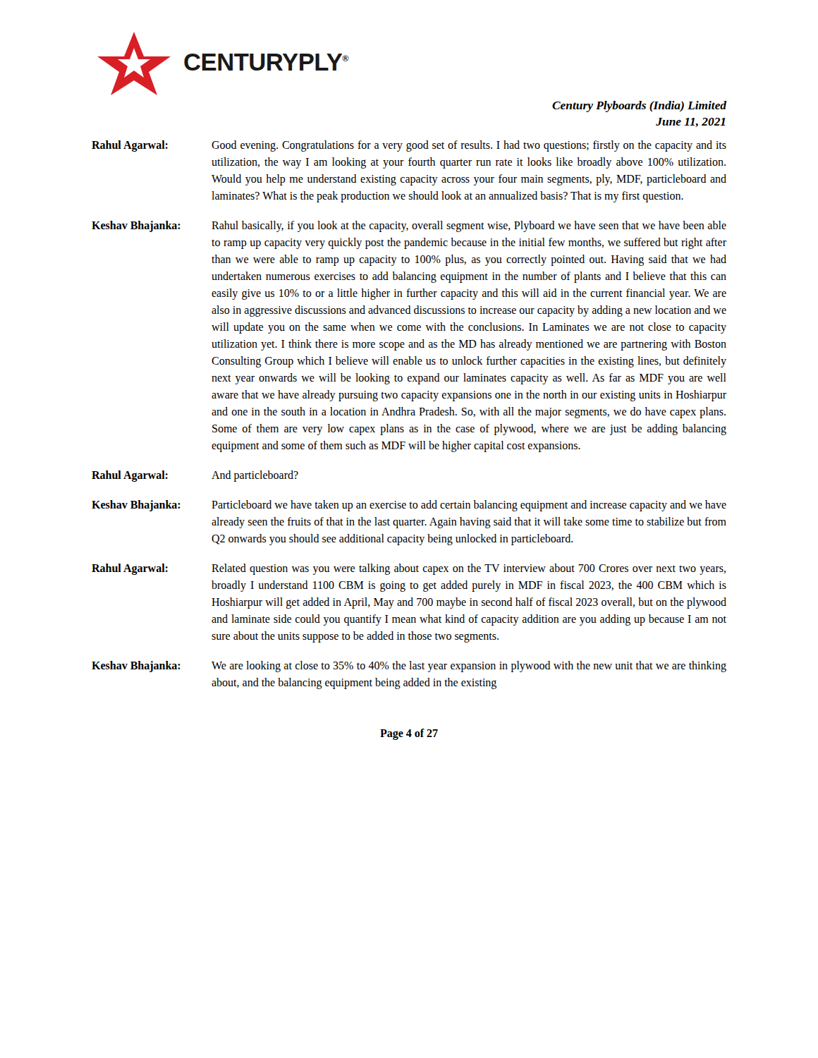CENTURYPLY®
Century Plyboards (India) Limited
June 11, 2021
| Rahul Agarwal: | Good evening. Congratulations for a very good set of results. I had two questions; firstly on the capacity and its utilization, the way I am looking at your fourth quarter run rate it looks like broadly above 100% utilization. Would you help me understand existing capacity across your four main segments, ply, MDF, particleboard and laminates? What is the peak production we should look at an annualized basis? That is my first question. |
| Keshav Bhajanka: | Rahul basically, if you look at the capacity, overall segment wise, Plyboard we have seen that we have been able to ramp up capacity very quickly post the pandemic because in the initial few months, we suffered but right after than we were able to ramp up capacity to 100% plus, as you correctly pointed out. Having said that we had undertaken numerous exercises to add balancing equipment in the number of plants and I believe that this can easily give us 10% to or a little higher in further capacity and this will aid in the current financial year. We are also in aggressive discussions and advanced discussions to increase our capacity by adding a new location and we will update you on the same when we come with the conclusions. In Laminates we are not close to capacity utilization yet. I think there is more scope and as the MD has already mentioned we are partnering with Boston Consulting Group which I believe will enable us to unlock further capacities in the existing lines, but definitely next year onwards we will be looking to expand our laminates capacity as well. As far as MDF you are well aware that we have already pursuing two capacity expansions one in the north in our existing units in Hoshiarpur and one in the south in a location in Andhra Pradesh. So, with all the major segments, we do have capex plans. Some of them are very low capex plans as in the case of plywood, where we are just be adding balancing equipment and some of them such as MDF will be higher capital cost expansions. |
| Rahul Agarwal: | And particleboard? |
| Keshav Bhajanka: | Particleboard we have taken up an exercise to add certain balancing equipment and increase capacity and we have already seen the fruits of that in the last quarter. Again having said that it will take some time to stabilize but from Q2 onwards you should see additional capacity being unlocked in particleboard. |
| Rahul Agarwal: | Related question was you were talking about capex on the TV interview about 700 Crores over next two years, broadly I understand 1100 CBM is going to get added purely in MDF in fiscal 2023, the 400 CBM which is Hoshiarpur will get added in April, May and 700 maybe in second half of fiscal 2023 overall, but on the plywood and laminate side could you quantify I mean what kind of capacity addition are you adding up because I am not sure about the units suppose to be added in those two segments. |
| Keshav Bhajanka: | We are looking at close to 35% to 40% the last year expansion in plywood with the new unit that we are thinking about, and the balancing equipment being added in the existing |
Page 4 of 27